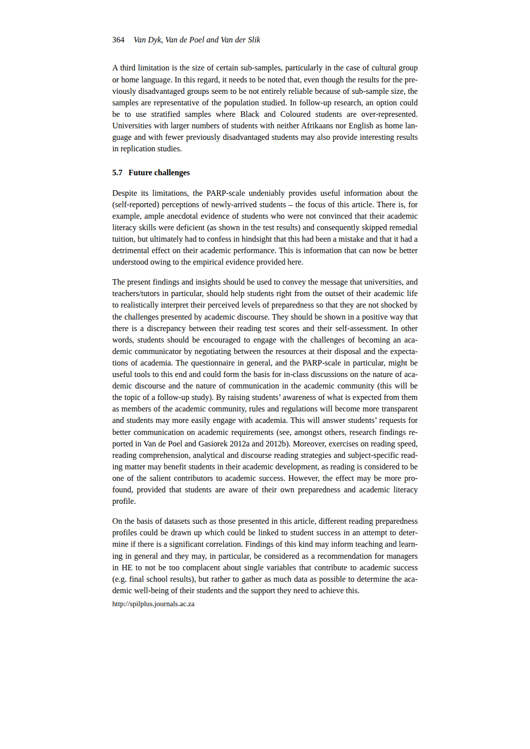364 Van Dyk, Van de Poel and Van der Slik
A third limitation is the size of certain sub-samples, particularly in the case of cultural group or home language. In this regard, it needs to be noted that, even though the results for the previously disadvantaged groups seem to be not entirely reliable because of sub-sample size, the samples are representative of the population studied. In follow-up research, an option could be to use stratified samples where Black and Coloured students are over-represented. Universities with larger numbers of students with neither Afrikaans nor English as home language and with fewer previously disadvantaged students may also provide interesting results in replication studies.
5.7 Future challenges
Despite its limitations, the PARP-scale undeniably provides useful information about the (self-reported) perceptions of newly-arrived students – the focus of this article. There is, for example, ample anecdotal evidence of students who were not convinced that their academic literacy skills were deficient (as shown in the test results) and consequently skipped remedial tuition, but ultimately had to confess in hindsight that this had been a mistake and that it had a detrimental effect on their academic performance. This is information that can now be better understood owing to the empirical evidence provided here.
The present findings and insights should be used to convey the message that universities, and teachers/tutors in particular, should help students right from the outset of their academic life to realistically interpret their perceived levels of preparedness so that they are not shocked by the challenges presented by academic discourse. They should be shown in a positive way that there is a discrepancy between their reading test scores and their self-assessment. In other words, students should be encouraged to engage with the challenges of becoming an academic communicator by negotiating between the resources at their disposal and the expectations of academia. The questionnaire in general, and the PARP-scale in particular, might be useful tools to this end and could form the basis for in-class discussions on the nature of academic discourse and the nature of communication in the academic community (this will be the topic of a follow-up study). By raising students’ awareness of what is expected from them as members of the academic community, rules and regulations will become more transparent and students may more easily engage with academia. This will answer students’ requests for better communication on academic requirements (see, amongst others, research findings reported in Van de Poel and Gasiorek 2012a and 2012b). Moreover, exercises on reading speed, reading comprehension, analytical and discourse reading strategies and subject-specific reading matter may benefit students in their academic development, as reading is considered to be one of the salient contributors to academic success. However, the effect may be more profound, provided that students are aware of their own preparedness and academic literacy profile.
On the basis of datasets such as those presented in this article, different reading preparedness profiles could be drawn up which could be linked to student success in an attempt to determine if there is a significant correlation. Findings of this kind may inform teaching and learning in general and they may, in particular, be considered as a recommendation for managers in HE to not be too complacent about single variables that contribute to academic success (e.g. final school results), but rather to gather as much data as possible to determine the academic well-being of their students and the support they need to achieve this.
http://spilplus.journals.ac.za